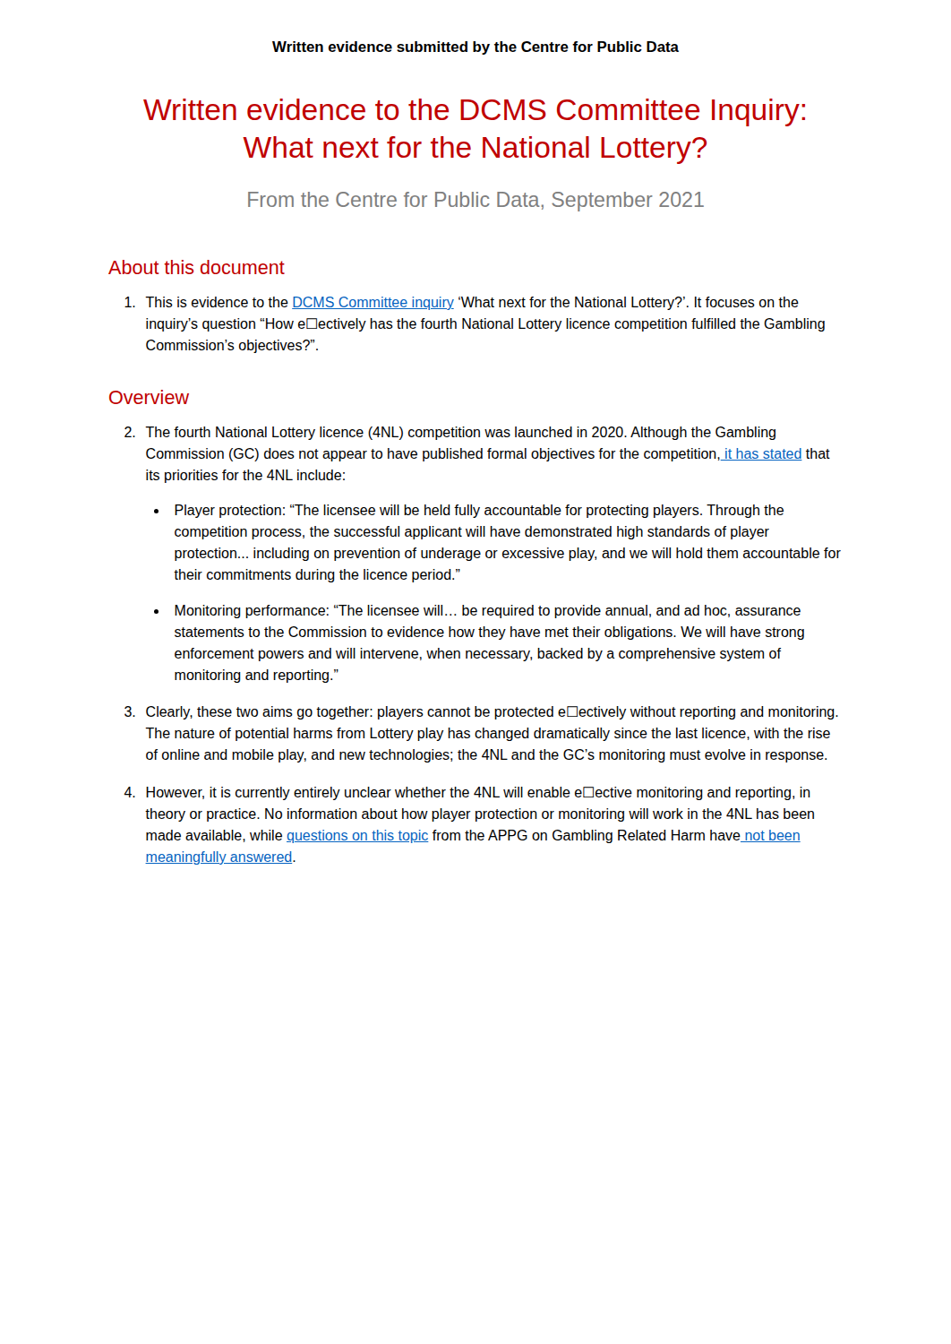Written evidence submitted by the Centre for Public Data
Written evidence to the DCMS Committee Inquiry: What next for the National Lottery?
From the Centre for Public Data, September 2021
About this document
This is evidence to the DCMS Committee inquiry ‘What next for the National Lottery?’. It focuses on the inquiry’s question “How e☐ectively has the fourth National Lottery licence competition fulfilled the Gambling Commission’s objectives?”.
Overview
The fourth National Lottery licence (4NL) competition was launched in 2020. Although the Gambling Commission (GC) does not appear to have published formal objectives for the competition, it has stated that its priorities for the 4NL include:
Player protection: “The licensee will be held fully accountable for protecting players. Through the competition process, the successful applicant will have demonstrated high standards of player protection... including on prevention of underage or excessive play, and we will hold them accountable for their commitments during the licence period.”
Monitoring performance: “The licensee will… be required to provide annual, and ad hoc, assurance statements to the Commission to evidence how they have met their obligations. We will have strong enforcement powers and will intervene, when necessary, backed by a comprehensive system of monitoring and reporting.”
Clearly, these two aims go together: players cannot be protected e☐ectively without reporting and monitoring. The nature of potential harms from Lottery play has changed dramatically since the last licence, with the rise of online and mobile play, and new technologies; the 4NL and the GC’s monitoring must evolve in response.
However, it is currently entirely unclear whether the 4NL will enable e☐ective monitoring and reporting, in theory or practice. No information about how player protection or monitoring will work in the 4NL has been made available, while questions on this topic from the APPG on Gambling Related Harm have not been meaningfully answered.